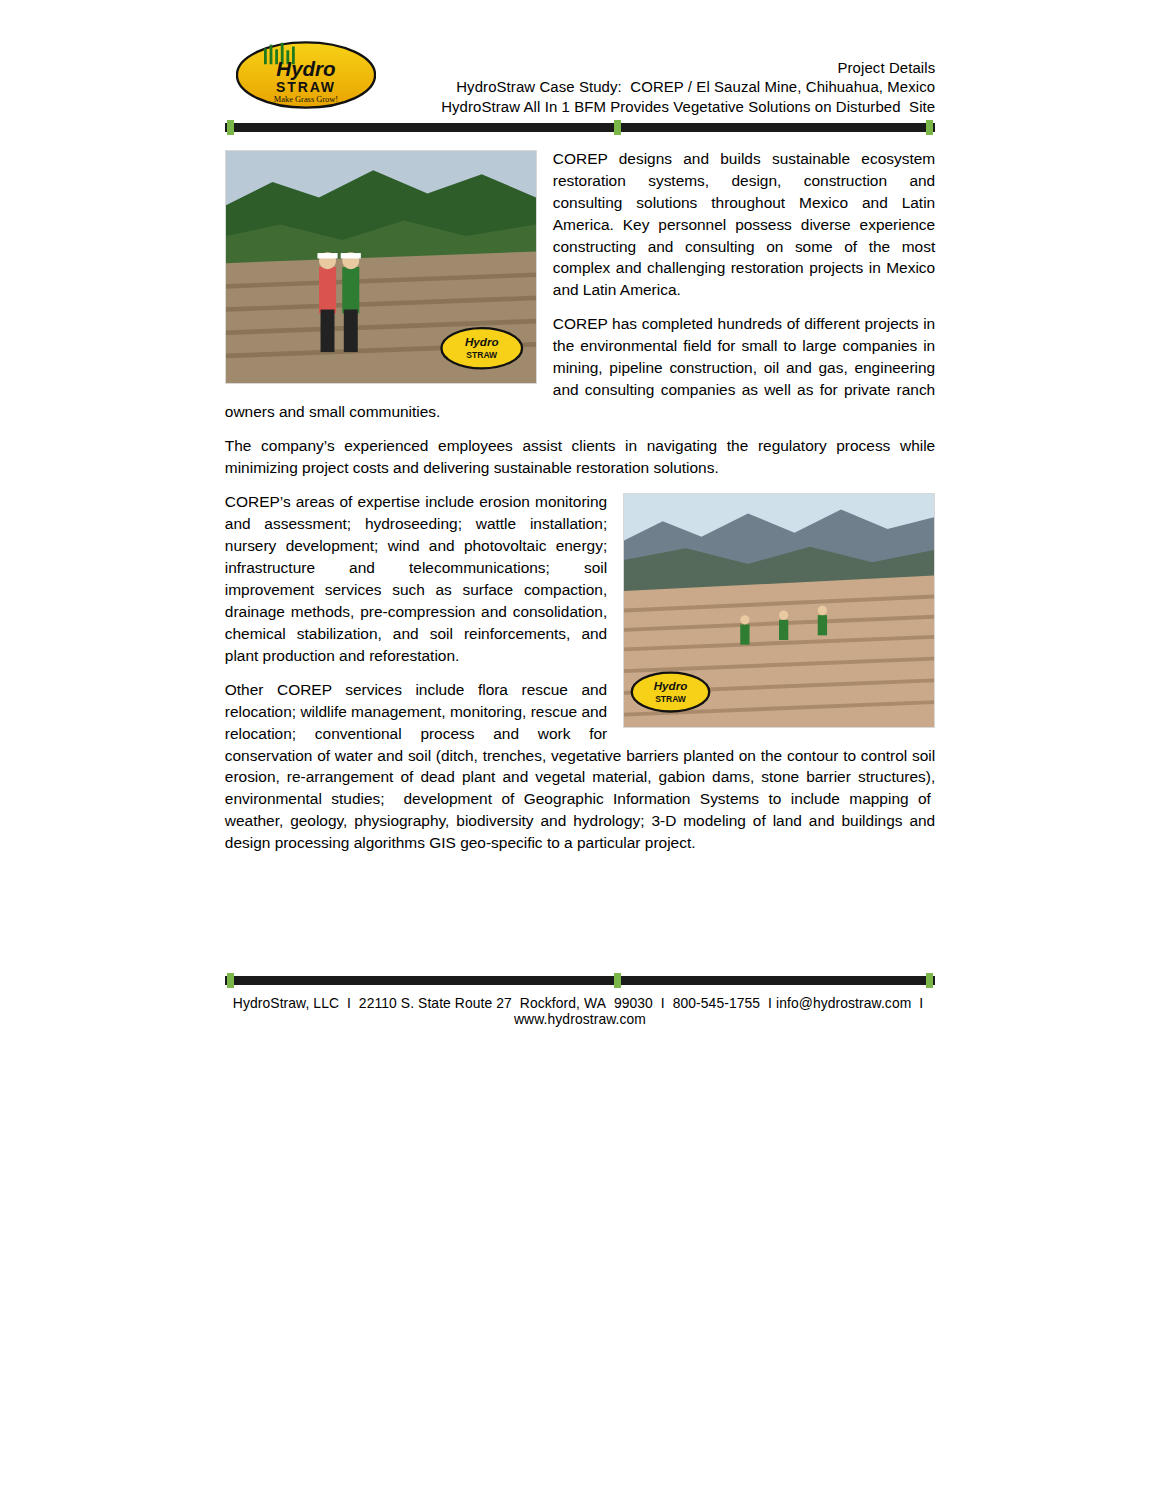Project Details
HydroStraw Case Study: COREP / El Sauzal Mine, Chihuahua, Mexico
HydroStraw All In 1 BFM Provides Vegetative Solutions on Disturbed Site
COREP designs and builds sustainable ecosystem restoration systems, design, construction and consulting solutions throughout Mexico and Latin America. Key personnel possess diverse experience constructing and consulting on some of the most complex and challenging restoration projects in Mexico and Latin America.
COREP has completed hundreds of different projects in the environmental field for small to large companies in mining, pipeline construction, oil and gas, engineering and consulting companies as well as for private ranch owners and small communities.
The company’s experienced employees assist clients in navigating the regulatory process while minimizing project costs and delivering sustainable restoration solutions.
COREP’s areas of expertise include erosion monitoring and assessment; hydroseeding; wattle installation; nursery development; wind and photovoltaic energy; infrastructure and telecommunications; soil improvement services such as surface compaction, drainage methods, pre-compression and consolidation, chemical stabilization, and soil reinforcements, and plant production and reforestation.
Other COREP services include flora rescue and relocation; wildlife management, monitoring, rescue and relocation; conventional process and work for conservation of water and soil (ditch, trenches, vegetative barriers planted on the contour to control soil erosion, re-arrangement of dead plant and vegetal material, gabion dams, stone barrier structures), environmental studies; development of Geographic Information Systems to include mapping of weather, geology, physiography, biodiversity and hydrology; 3-D modeling of land and buildings and design processing algorithms GIS geo-specific to a particular project.
HydroStraw, LLC I 22110 S. State Route 27 Rockford, WA 99030 I 800-545-1755 I info@hydrostraw.com I www.hydrostraw.com